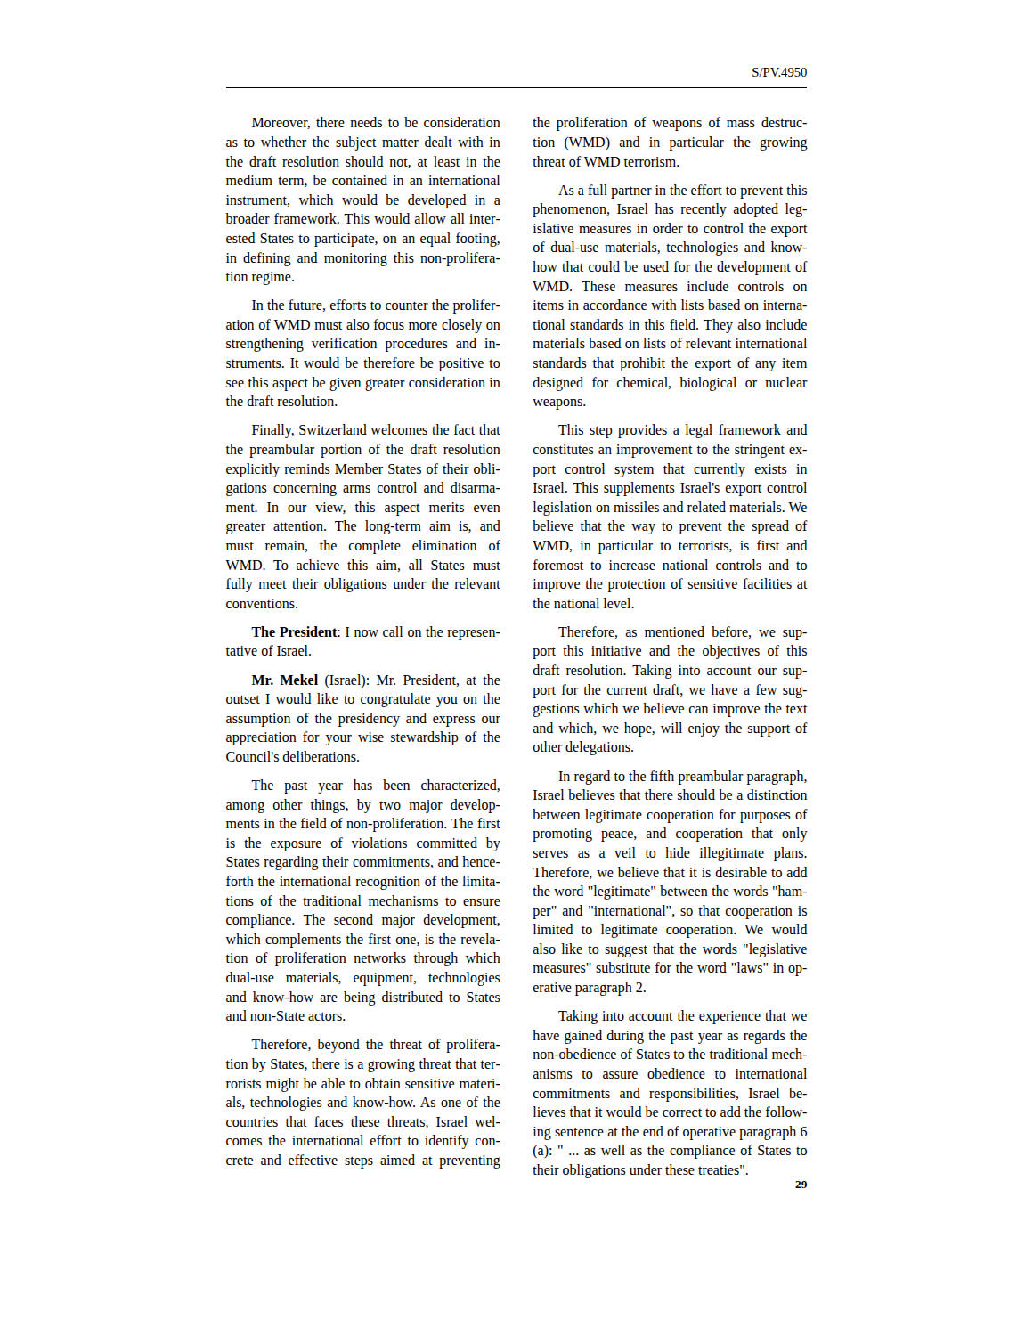S/PV.4950
Moreover, there needs to be consideration as to whether the subject matter dealt with in the draft resolution should not, at least in the medium term, be contained in an international instrument, which would be developed in a broader framework. This would allow all interested States to participate, on an equal footing, in defining and monitoring this non-proliferation regime.
In the future, efforts to counter the proliferation of WMD must also focus more closely on strengthening verification procedures and instruments. It would be therefore be positive to see this aspect be given greater consideration in the draft resolution.
Finally, Switzerland welcomes the fact that the preambular portion of the draft resolution explicitly reminds Member States of their obligations concerning arms control and disarmament. In our view, this aspect merits even greater attention. The long-term aim is, and must remain, the complete elimination of WMD. To achieve this aim, all States must fully meet their obligations under the relevant conventions.
The President: I now call on the representative of Israel.
Mr. Mekel (Israel): Mr. President, at the outset I would like to congratulate you on the assumption of the presidency and express our appreciation for your wise stewardship of the Council's deliberations.
The past year has been characterized, among other things, by two major developments in the field of non-proliferation. The first is the exposure of violations committed by States regarding their commitments, and henceforth the international recognition of the limitations of the traditional mechanisms to ensure compliance. The second major development, which complements the first one, is the revelation of proliferation networks through which dual-use materials, equipment, technologies and know-how are being distributed to States and non-State actors.
Therefore, beyond the threat of proliferation by States, there is a growing threat that terrorists might be able to obtain sensitive materials, technologies and know-how. As one of the countries that faces these threats, Israel welcomes the international effort to identify concrete and effective steps aimed at preventing the proliferation of weapons of mass destruction (WMD) and in particular the growing threat of WMD terrorism.
As a full partner in the effort to prevent this phenomenon, Israel has recently adopted legislative measures in order to control the export of dual-use materials, technologies and know-how that could be used for the development of WMD. These measures include controls on items in accordance with lists based on international standards in this field. They also include materials based on lists of relevant international standards that prohibit the export of any item designed for chemical, biological or nuclear weapons.
This step provides a legal framework and constitutes an improvement to the stringent export control system that currently exists in Israel. This supplements Israel's export control legislation on missiles and related materials. We believe that the way to prevent the spread of WMD, in particular to terrorists, is first and foremost to increase national controls and to improve the protection of sensitive facilities at the national level.
Therefore, as mentioned before, we support this initiative and the objectives of this draft resolution. Taking into account our support for the current draft, we have a few suggestions which we believe can improve the text and which, we hope, will enjoy the support of other delegations.
In regard to the fifth preambular paragraph, Israel believes that there should be a distinction between legitimate cooperation for purposes of promoting peace, and cooperation that only serves as a veil to hide illegitimate plans. Therefore, we believe that it is desirable to add the word "legitimate" between the words "hamper" and "international", so that cooperation is limited to legitimate cooperation. We would also like to suggest that the words "legislative measures" substitute for the word "laws" in operative paragraph 2.
Taking into account the experience that we have gained during the past year as regards the non-obedience of States to the traditional mechanisms to assure obedience to international commitments and responsibilities, Israel believes that it would be correct to add the following sentence at the end of operative paragraph 6 (a): " ... as well as the compliance of States to their obligations under these treaties".
29